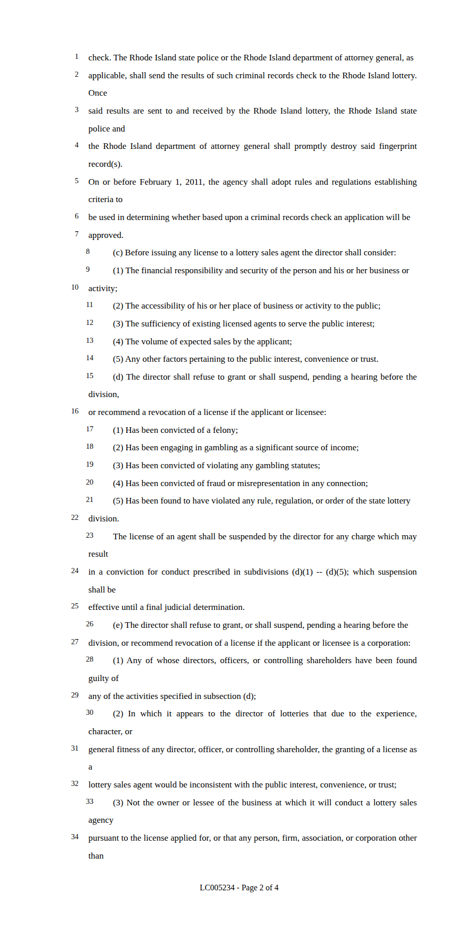check. The Rhode Island state police or the Rhode Island department of attorney general, as
applicable, shall send the results of such criminal records check to the Rhode Island lottery. Once
said results are sent to and received by the Rhode Island lottery, the Rhode Island state police and
the Rhode Island department of attorney general shall promptly destroy said fingerprint record(s).
On or before February 1, 2011, the agency shall adopt rules and regulations establishing criteria to
be used in determining whether based upon a criminal records check an application will be
approved.
(c) Before issuing any license to a lottery sales agent the director shall consider:
(1) The financial responsibility and security of the person and his or her business or
activity;
(2) The accessibility of his or her place of business or activity to the public;
(3) The sufficiency of existing licensed agents to serve the public interest;
(4) The volume of expected sales by the applicant;
(5) Any other factors pertaining to the public interest, convenience or trust.
(d) The director shall refuse to grant or shall suspend, pending a hearing before the division,
or recommend a revocation of a license if the applicant or licensee:
(1) Has been convicted of a felony;
(2) Has been engaging in gambling as a significant source of income;
(3) Has been convicted of violating any gambling statutes;
(4) Has been convicted of fraud or misrepresentation in any connection;
(5) Has been found to have violated any rule, regulation, or order of the state lottery
division.
The license of an agent shall be suspended by the director for any charge which may result
in a conviction for conduct prescribed in subdivisions (d)(1) -- (d)(5); which suspension shall be
effective until a final judicial determination.
(e) The director shall refuse to grant, or shall suspend, pending a hearing before the
division, or recommend revocation of a license if the applicant or licensee is a corporation:
(1) Any of whose directors, officers, or controlling shareholders have been found guilty of
any of the activities specified in subsection (d);
(2) In which it appears to the director of lotteries that due to the experience, character, or
general fitness of any director, officer, or controlling shareholder, the granting of a license as a
lottery sales agent would be inconsistent with the public interest, convenience, or trust;
(3) Not the owner or lessee of the business at which it will conduct a lottery sales agency
pursuant to the license applied for, or that any person, firm, association, or corporation other than
LC005234 - Page 2 of 4